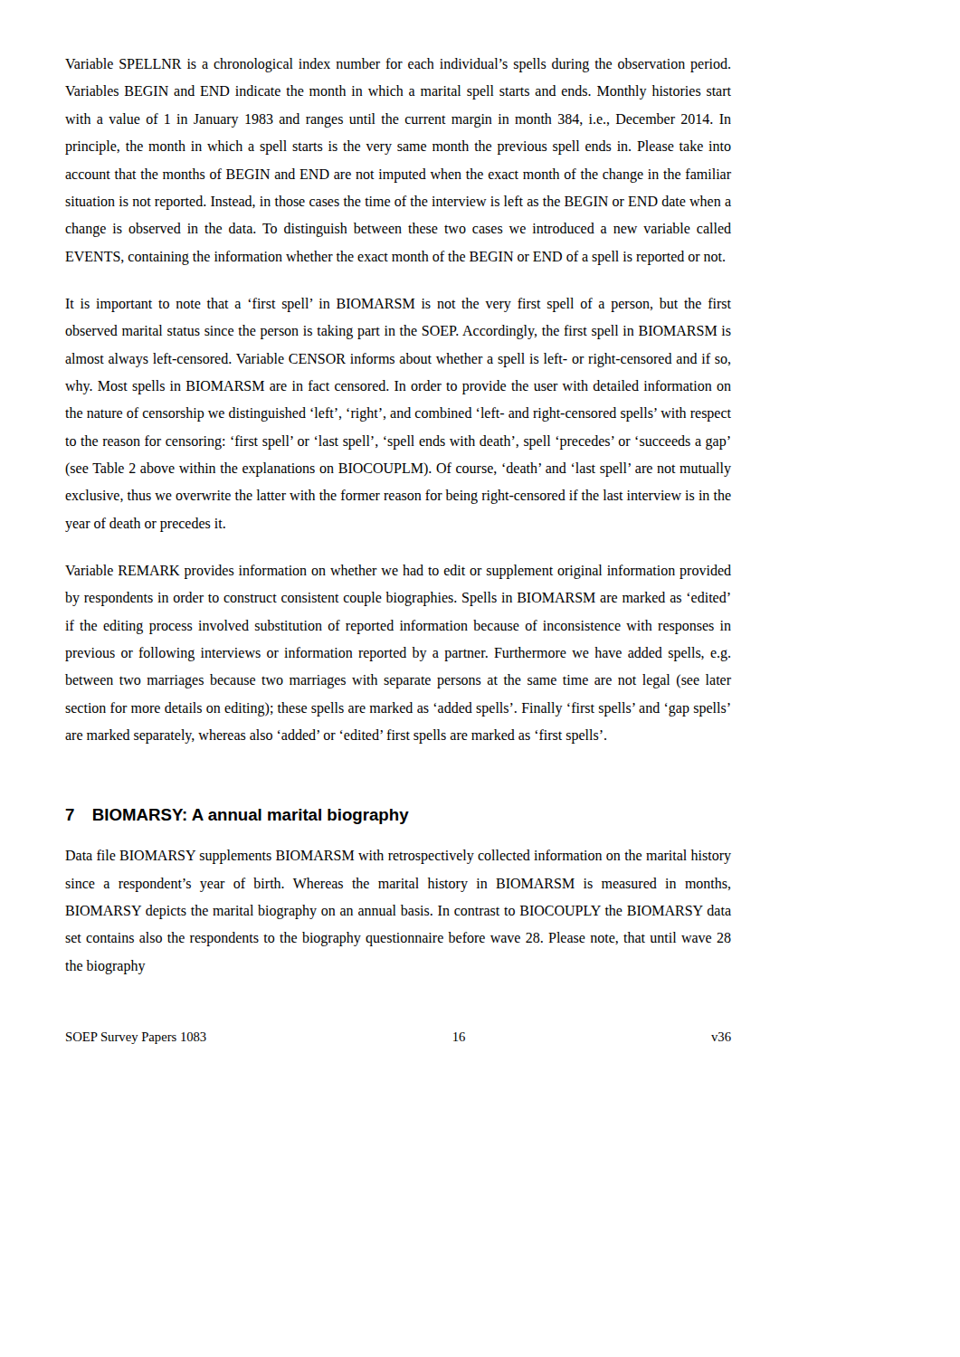Variable SPELLNR is a chronological index number for each individual’s spells during the observation period. Variables BEGIN and END indicate the month in which a marital spell starts and ends. Monthly histories start with a value of 1 in January 1983 and ranges until the current margin in month 384, i.e., December 2014. In principle, the month in which a spell starts is the very same month the previous spell ends in. Please take into account that the months of BEGIN and END are not imputed when the exact month of the change in the familiar situation is not reported. Instead, in those cases the time of the interview is left as the BEGIN or END date when a change is observed in the data. To distinguish between these two cases we introduced a new variable called EVENTS, containing the information whether the exact month of the BEGIN or END of a spell is reported or not.
It is important to note that a ‘first spell’ in BIOMARSM is not the very first spell of a person, but the first observed marital status since the person is taking part in the SOEP. Accordingly, the first spell in BIOMARSM is almost always left-censored. Variable CENSOR informs about whether a spell is left- or right-censored and if so, why. Most spells in BIOMARSM are in fact censored. In order to provide the user with detailed information on the nature of censorship we distinguished ‘left’, ‘right’, and combined ‘left- and right-censored spells’ with respect to the reason for censoring: ‘first spell’ or ‘last spell’, ‘spell ends with death’, spell ‘precedes’ or ‘succeeds a gap’ (see Table 2 above within the explanations on BIOCOUPLM). Of course, ‘death’ and ‘last spell’ are not mutually exclusive, thus we overwrite the latter with the former reason for being right-censored if the last interview is in the year of death or precedes it.
Variable REMARK provides information on whether we had to edit or supplement original information provided by respondents in order to construct consistent couple biographies. Spells in BIOMARSM are marked as ‘edited’ if the editing process involved substitution of reported information because of inconsistence with responses in previous or following interviews or information reported by a partner. Furthermore we have added spells, e.g. between two marriages because two marriages with separate persons at the same time are not legal (see later section for more details on editing); these spells are marked as ‘added spells’. Finally ‘first spells’ and ‘gap spells’ are marked separately, whereas also ‘added’ or ‘edited’ first spells are marked as ‘first spells’.
7 BIOMARSY: A annual marital biography
Data file BIOMARSY supplements BIOMARSM with retrospectively collected information on the marital history since a respondent’s year of birth. Whereas the marital history in BIOMARSM is measured in months, BIOMARSY depicts the marital biography on an annual basis. In contrast to BIOCOUPLY the BIOMARSY data set contains also the respondents to the biography questionnaire before wave 28. Please note, that until wave 28 the biography
SOEP Survey Papers 1083 16 v36